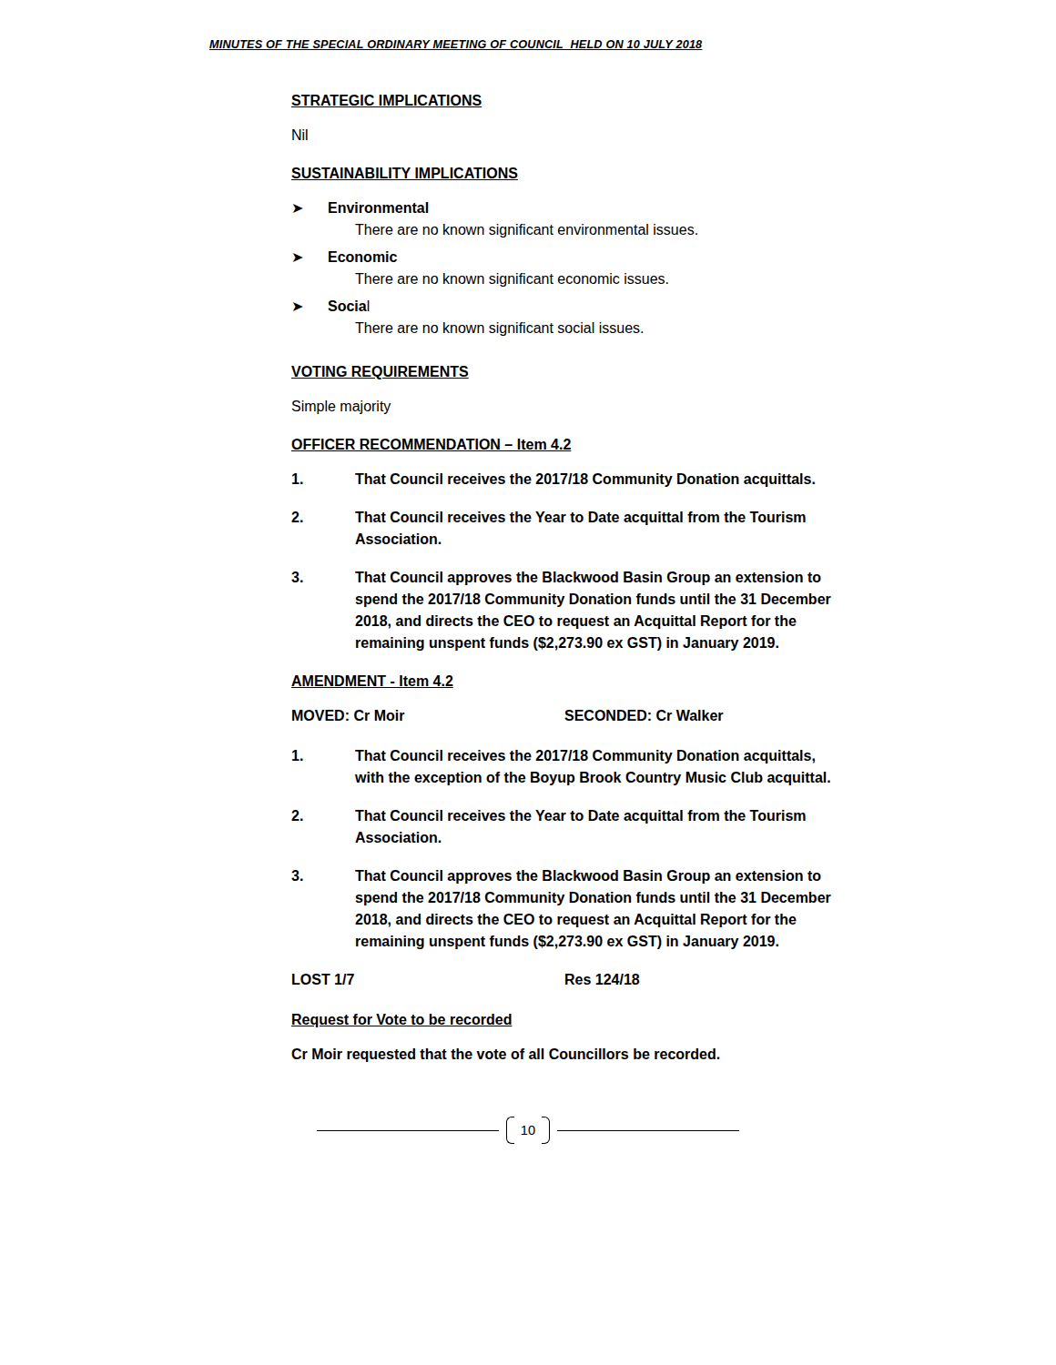MINUTES OF THE SPECIAL ORDINARY MEETING OF COUNCIL HELD ON 10 JULY 2018
STRATEGIC IMPLICATIONS
Nil
SUSTAINABILITY IMPLICATIONS
➤Environmental There are no known significant environmental issues.
➤Economic There are no known significant economic issues.
➤Social There are no known significant social issues.
VOTING REQUIREMENTS
Simple majority
OFFICER RECOMMENDATION – Item 4.2
1.
That Council receives the 2017/18 Community Donation acquittals.
2.
That Council receives the Year to Date acquittal from the Tourism Association.
3.
That Council approves the Blackwood Basin Group an extension to spend the 2017/18 Community Donation funds until the 31 December 2018, and directs the CEO to request an Acquittal Report for the remaining unspent funds ($2,273.90 ex GST) in January 2019.
AMENDMENT - Item 4.2
MOVED: Cr Moir
SECONDED: Cr Walker
1.
That Council receives the 2017/18 Community Donation acquittals, with the exception of the Boyup Brook Country Music Club acquittal.
2.
That Council receives the Year to Date acquittal from the Tourism Association.
3.
That Council approves the Blackwood Basin Group an extension to spend the 2017/18 Community Donation funds until the 31 December 2018, and directs the CEO to request an Acquittal Report for the remaining unspent funds ($2,273.90 ex GST) in January 2019.
LOST 1/7
Res 124/18
Request for Vote to be recorded
Cr Moir requested that the vote of all Councillors be recorded.
10